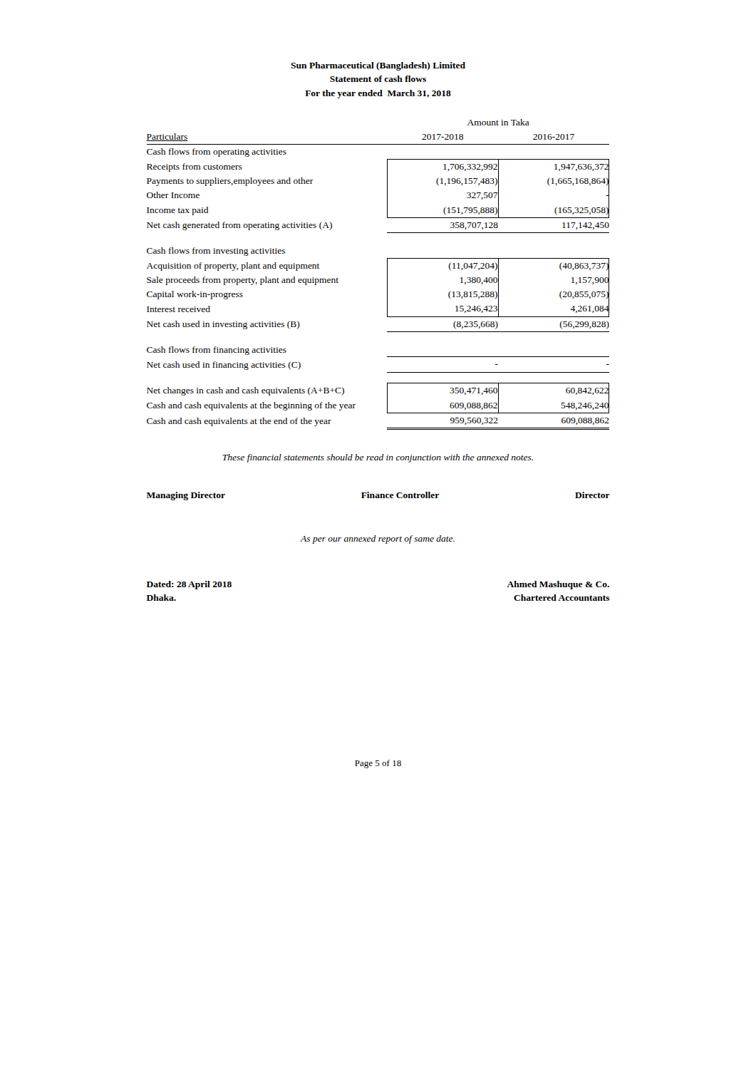Sun Pharmaceutical (Bangladesh) Limited
Statement of cash flows
For the year ended March 31, 2018
| | Amount in Taka |
| Particulars | 2017-2018 | 2016-2017 |
| Cash flows from operating activities | | |
| Receipts from customers | 1,706,332,992 | 1,947,636,372 |
| Payments to suppliers,employees and other | (1,196,157,483) | (1,665,168,864) |
| Other Income | 327,507 | - |
| Income tax paid | (151,795,888) | (165,325,058) |
| Net cash generated from operating activities (A) | 358,707,128 | 117,142,450 |
| Cash flows from investing activities | | |
| Acquisition of property, plant and equipment | (11,047,204) | (40,863,737) |
| Sale proceeds from property, plant and equipment | 1,380,400 | 1,157,900 |
| Capital work-in-progress | (13,815,288) | (20,855,075) |
| Interest received | 15,246,423 | 4,261,084 |
| Net cash used in investing activities (B) | (8,235,668) | (56,299,828) |
| Cash flows from financing activities | | |
| Net cash used in financing activities (C) | - | - |
| Net changes in cash and cash equivalents (A+B+C) | 350,471,460 | 60,842,622 |
| Cash and cash equivalents at the beginning of the year | 609,088,862 | 548,246,240 |
| Cash and cash equivalents at the end of the year | 959,560,322 | 609,088,862 |
These financial statements should be read in conjunction with the annexed notes.
Managing Director
Finance Controller
Director
As per our annexed report of same date.
Dated: 28 April 2018
Dhaka.
Ahmed Mashuque & Co.
Chartered Accountants
Page 5 of 18